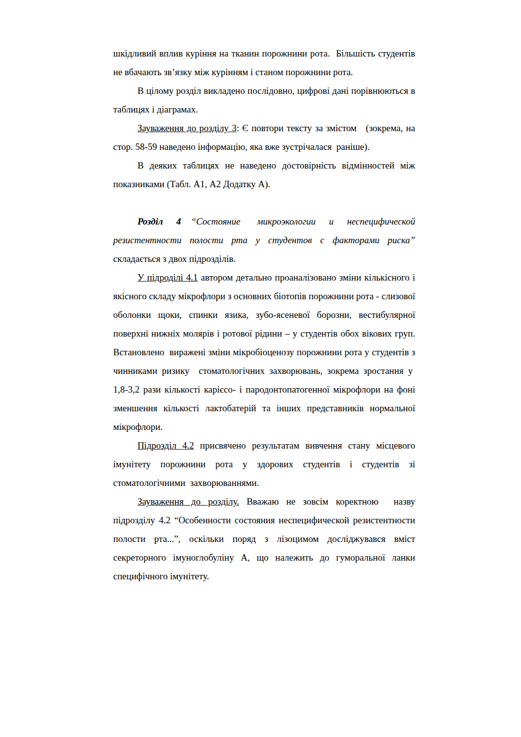шкідливий вплив куріння на тканин порожнини рота. Більшість студентів не вбачають зв’язку між курінням і станом порожнини рота.
В цілому розділ викладено послідовно, цифрові дані порівнюються в таблицях і діаграмах.
Зауваження до розділу 3: Є повтори тексту за змістом (зокрема, на стор. 58-59 наведено інформацію, яка вже зустрічалася раніше).
В деяких таблицях не наведено достовірність відмінностей між показниками (Табл. А1, А2 Додатку А).
Розділ 4 “Состояние микроэкологии и неспецифической резистентности полости рта у студентов с факторами риска” складається з двох підрозділів.
У підроділі 4.1 автором детально проаналізовано зміни кількісного і якісного складу мікрофлори з основних біотопів порожнини рота - слизової оболонки щоки, спинки язика, зубо-ясеневої борозни, вестибулярної поверхні нижніх молярів і ротової рідини – у студентів обох вікових груп. Встановлено виражені зміни мікробіоценозу порожнини рота у студентів з чинниками ризику стоматологічних захворювань, зокрема зростання у 1,8-3,2 рази кількості карієсо- і пародонтопатогенної мікрофлори на фоні зменшення кількості лактобатерій та інших представників нормальної мікрофлори.
Підрозділ 4.2 присвячено результатам вивчення стану місцевого імунітету порожнини рота у здорових студентів і студентів зі стоматологічними захворюваннями.
Зауваження до розділу. Вважаю не зовсім коректною назву підрозділу 4.2 “Особенности состояния неспецифической резистентности полости рта...”, оскільки поряд з лізоцимом досліджувався вміст секреторного імуноглобуліну А, що належить до гуморальної ланки специфічного імунітету.